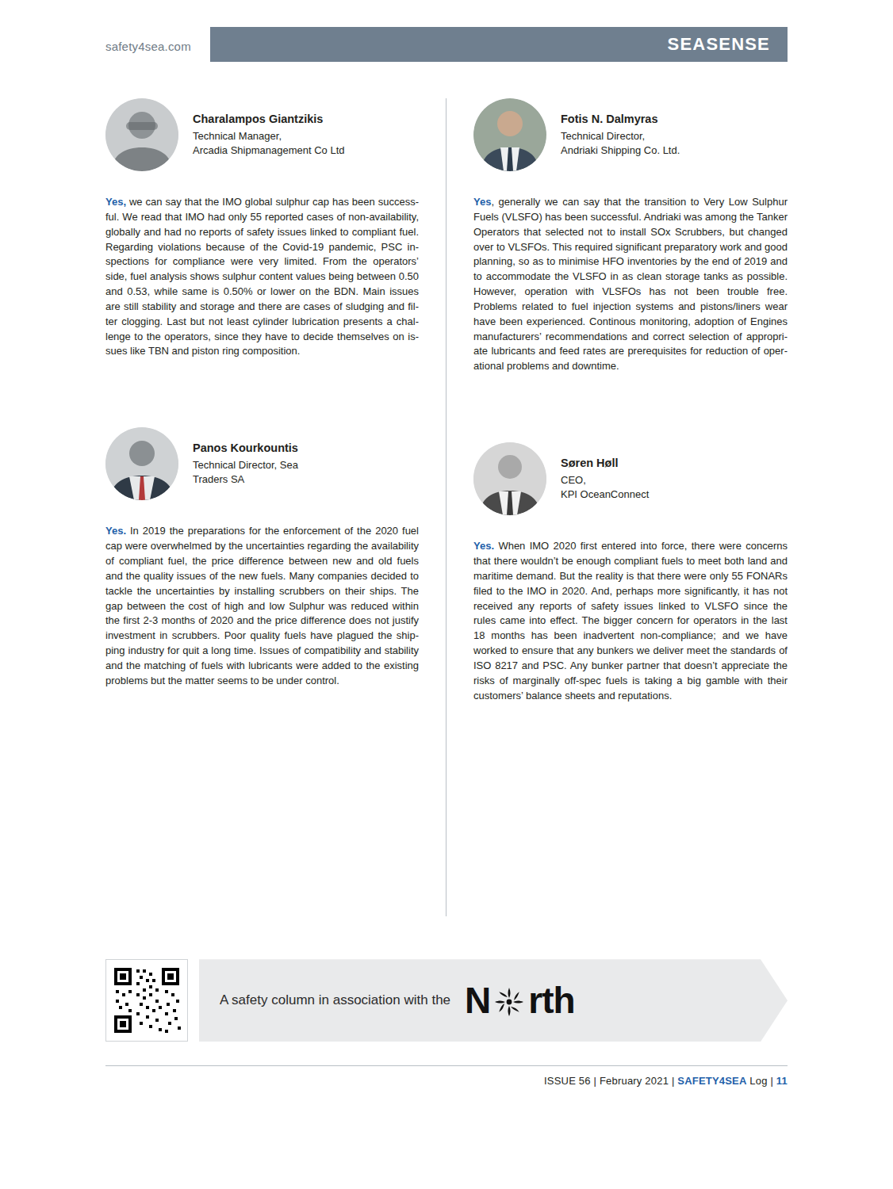safety4sea.com
SEASENSE
Charalampos Giantzikis
Technical Manager,
Arcadia Shipmanagement Co Ltd
Yes, we can say that the IMO global sulphur cap has been successful. We read that IMO had only 55 reported cases of non-availability, globally and had no reports of safety issues linked to compliant fuel. Regarding violations because of the Covid-19 pandemic, PSC inspections for compliance were very limited. From the operators’ side, fuel analysis shows sulphur content values being between 0.50 and 0.53, while same is 0.50% or lower on the BDN. Main issues are still stability and storage and there are cases of sludging and filter clogging. Last but not least cylinder lubrication presents a challenge to the operators, since they have to decide themselves on issues like TBN and piston ring composition.
Panos Kourkountis
Technical Director, Sea
Traders SA
Yes. In 2019 the preparations for the enforcement of the 2020 fuel cap were overwhelmed by the uncertainties regarding the availability of compliant fuel, the price difference between new and old fuels and the quality issues of the new fuels. Many companies decided to tackle the uncertainties by installing scrubbers on their ships. The gap between the cost of high and low Sulphur was reduced within the first 2-3 months of 2020 and the price difference does not justify investment in scrubbers. Poor quality fuels have plagued the shipping industry for quit a long time. Issues of compatibility and stability and the matching of fuels with lubricants were added to the existing problems but the matter seems to be under control.
Fotis N. Dalmyras
Technical Director,
Andriaki Shipping Co. Ltd.
Yes, generally we can say that the transition to Very Low Sulphur Fuels (VLSFO) has been successful. Andriaki was among the Tanker Operators that selected not to install SOx Scrubbers, but changed over to VLSFOs. This required significant preparatory work and good planning, so as to minimise HFO inventories by the end of 2019 and to accommodate the VLSFO in as clean storage tanks as possible. However, operation with VLSFOs has not been trouble free. Problems related to fuel injection systems and pistons/liners wear have been experienced. Continous monitoring, adoption of Engines manufacturers’ recommendations and correct selection of appropriate lubricants and feed rates are prerequisites for reduction of operational problems and downtime.
Søren Høll
CEO,
KPI OceanConnect
Yes. When IMO 2020 first entered into force, there were concerns that there wouldn’t be enough compliant fuels to meet both land and maritime demand. But the reality is that there were only 55 FONARs filed to the IMO in 2020. And, perhaps more significantly, it has not received any reports of safety issues linked to VLSFO since the rules came into effect. The bigger concern for operators in the last 18 months has been inadvertent non-compliance; and we have worked to ensure that any bunkers we deliver meet the standards of ISO 8217 and PSC. Any bunker partner that doesn’t appreciate the risks of marginally off-spec fuels is taking a big gamble with their customers’ balance sheets and reputations.
A safety column in association with the
N rth
ISSUE 56 | February 2021 | SAFETY4SEA Log | 11